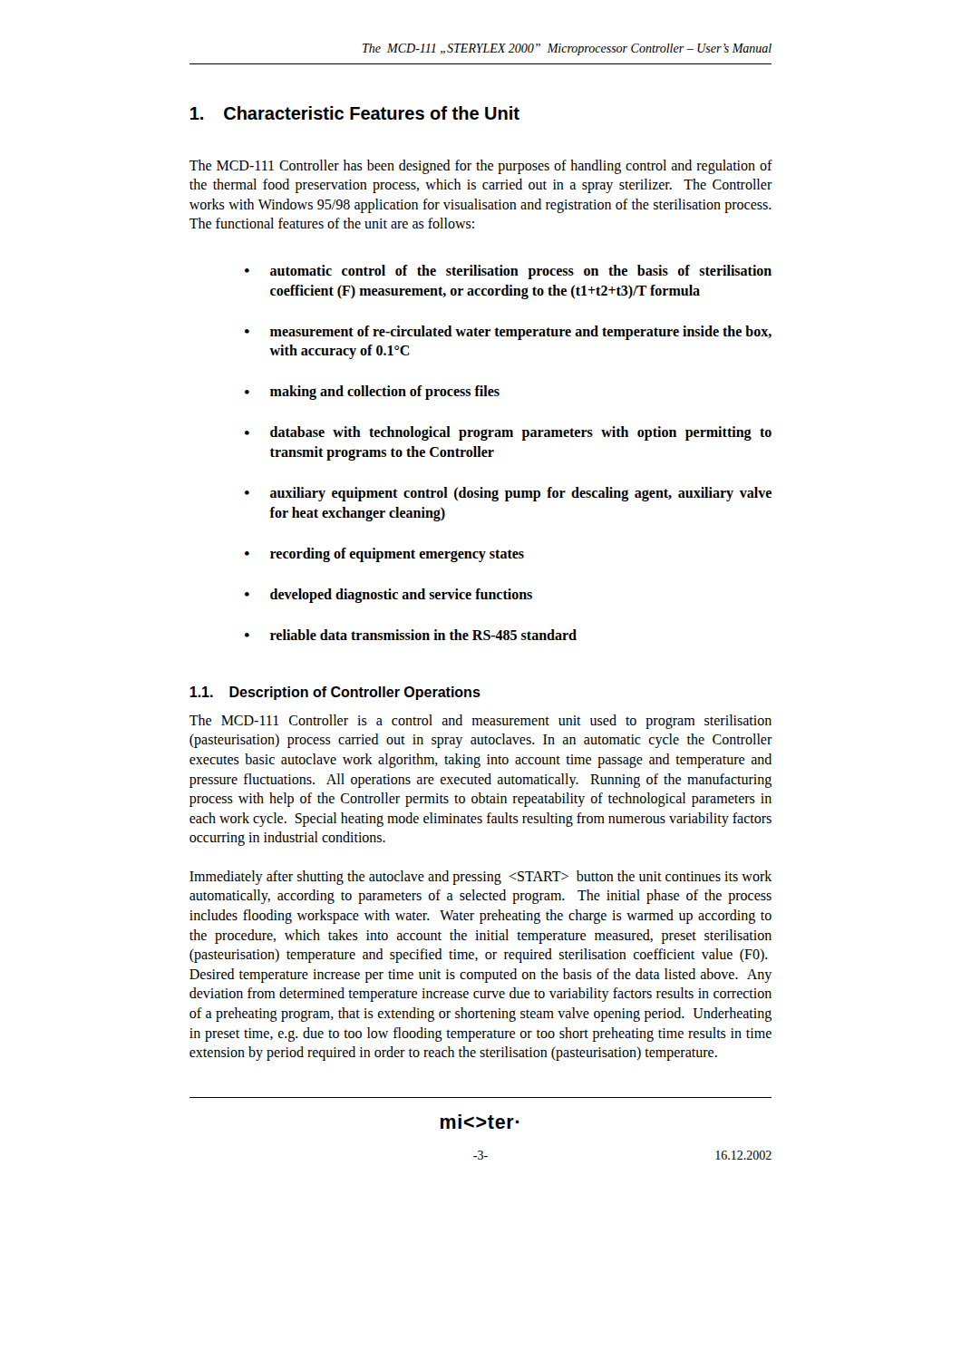The MCD-111 „STERYLEX 2000” Microprocessor Controller – User’s Manual
1. Characteristic Features of the Unit
The MCD-111 Controller has been designed for the purposes of handling control and regulation of the thermal food preservation process, which is carried out in a spray sterilizer. The Controller works with Windows 95/98 application for visualisation and registration of the sterilisation process. The functional features of the unit are as follows:
automatic control of the sterilisation process on the basis of sterilisation coefficient (F) measurement, or according to the (t1+t2+t3)/T formula
measurement of re-circulated water temperature and temperature inside the box, with accuracy of 0.1°C
making and collection of process files
database with technological program parameters with option permitting to transmit programs to the Controller
auxiliary equipment control (dosing pump for descaling agent, auxiliary valve for heat exchanger cleaning)
recording of equipment emergency states
developed diagnostic and service functions
reliable data transmission in the RS-485 standard
1.1. Description of Controller Operations
The MCD-111 Controller is a control and measurement unit used to program sterilisation (pasteurisation) process carried out in spray autoclaves. In an automatic cycle the Controller executes basic autoclave work algorithm, taking into account time passage and temperature and pressure fluctuations. All operations are executed automatically. Running of the manufacturing process with help of the Controller permits to obtain repeatability of technological parameters in each work cycle. Special heating mode eliminates faults resulting from numerous variability factors occurring in industrial conditions.
Immediately after shutting the autoclave and pressing <START> button the unit continues its work automatically, according to parameters of a selected program. The initial phase of the process includes flooding workspace with water. Water preheating the charge is warmed up according to the procedure, which takes into account the initial temperature measured, preset sterilisation (pasteurisation) temperature and specified time, or required sterilisation coefficient value (F0). Desired temperature increase per time unit is computed on the basis of the data listed above. Any deviation from determined temperature increase curve due to variability factors results in correction of a preheating program, that is extending or shortening steam valve opening period. Underheating in preset time, e.g. due to too low flooding temperature or too short preheating time results in time extension by period required in order to reach the sterilisation (pasteurisation) temperature.
mi<>ter·
-3- 16.12.2002